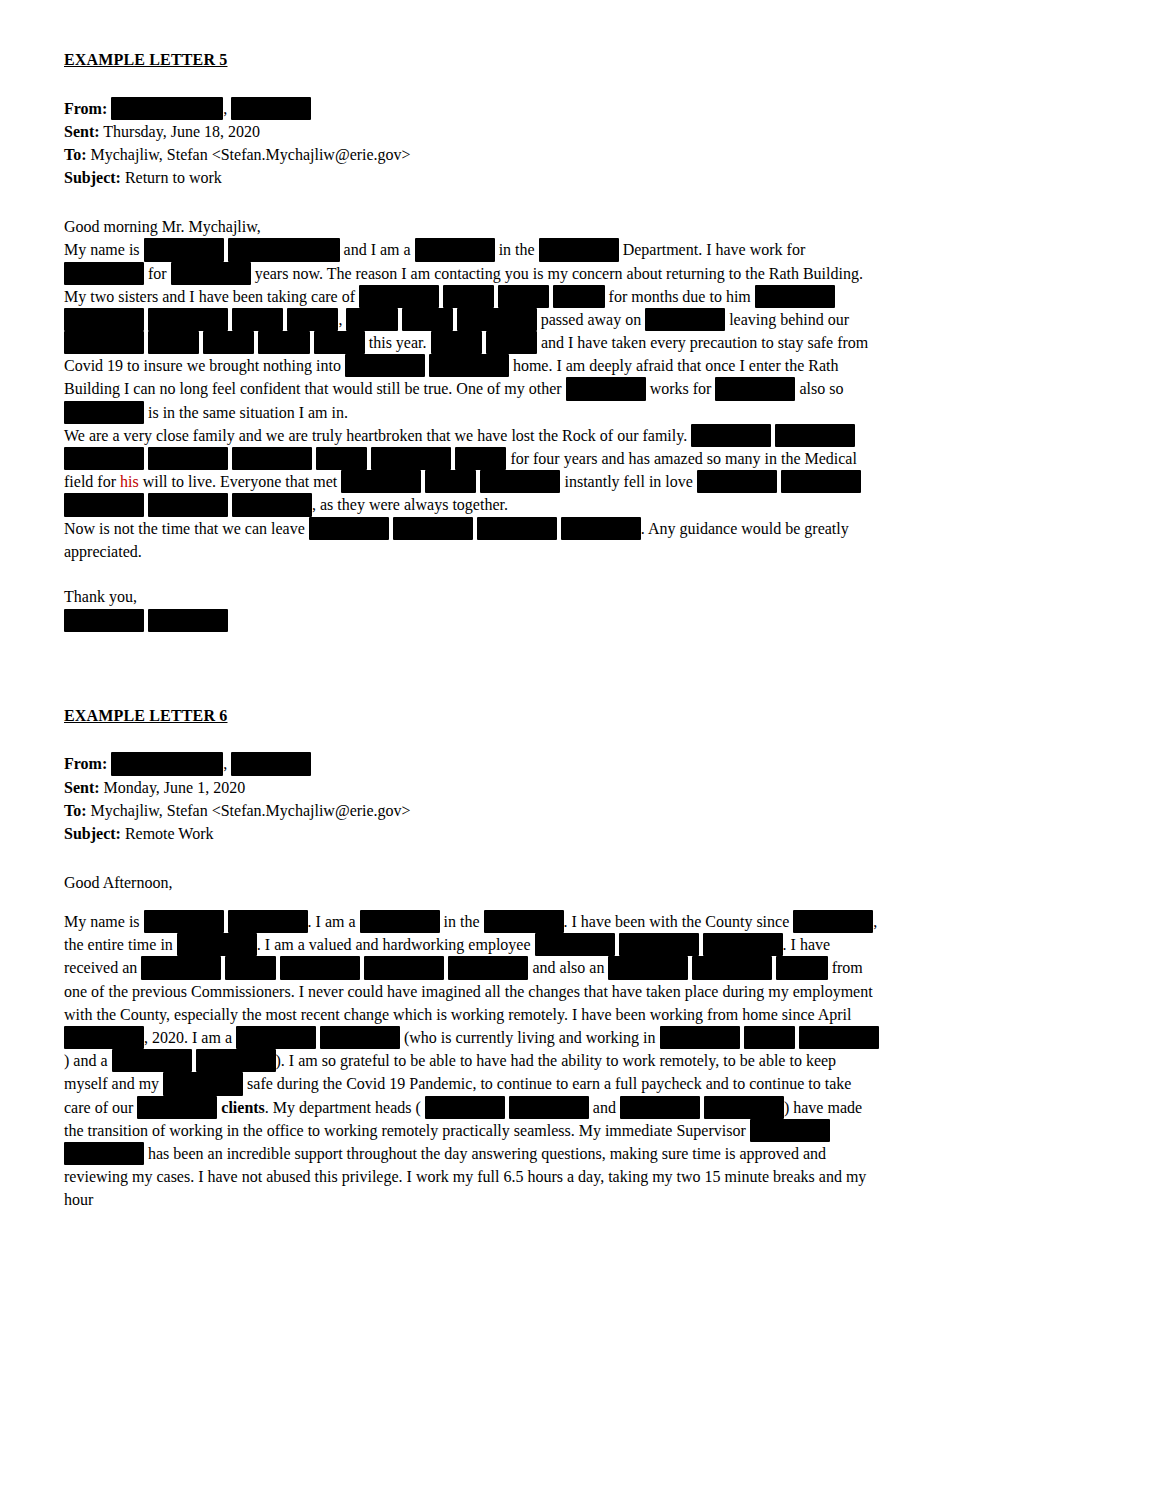Example Letter 5
From: ,
Sent: Thursday, June 18, 2020
To: Mychajliw, Stefan <Stefan.Mychajliw@erie.gov>
Subject: Return to work
Good morning Mr. Mychajliw,
My name is and I am a in the Department. I have work for for years now. The reason I am contacting you is my concern about returning to the Rath Building.
My two sisters and I have been taking care of for months due to him , passed away on leaving behind our this year. and I have taken every precaution to stay safe from Covid 19 to insure we brought nothing into home. I am deeply afraid that once I enter the Rath Building I can no long feel confident that would still be true. One of my other works for also so is in the same situation I am in.
We are a very close family and we are truly heartbroken that we have lost the Rock of our family. for four years and has amazed so many in the Medical field for his will to live. Everyone that met instantly fell in love , as they were always together.
Now is not the time that we can leave . Any guidance would be greatly appreciated.
Thank you,
Example Letter 6
From: ,
Sent: Monday, June 1, 2020
To: Mychajliw, Stefan <Stefan.Mychajliw@erie.gov>
Subject: Remote Work
Good Afternoon,
My name is . I am a in the . I have been with the County since , the entire time in . I am a valued and hardworking employee . I have received an and also an from one of the previous Commissioners. I never could have imagined all the changes that have taken place during my employment with the County, especially the most recent change which is working remotely. I have been working from home since April , 2020. I am a (who is currently living and working in ) and a ). I am so grateful to be able to have had the ability to work remotely, to be able to keep myself and my safe during the Covid 19 Pandemic, to continue to earn a full paycheck and to continue to take care of our clients. My department heads ( and ) have made the transition of working in the office to working remotely practically seamless. My immediate Supervisor has been an incredible support throughout the day answering questions, making sure time is approved and reviewing my cases. I have not abused this privilege. I work my full 6.5 hours a day, taking my two 15 minute breaks and my hour